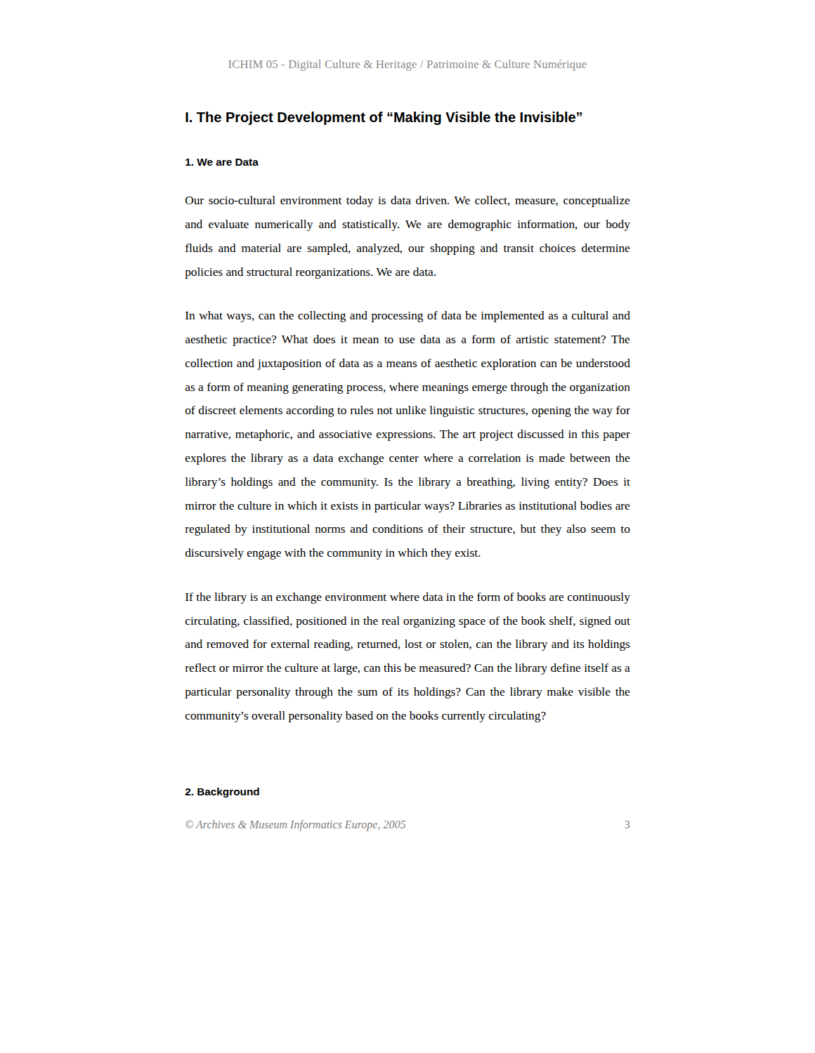ICHIM 05 - Digital Culture & Heritage / Patrimoine & Culture Numérique
I. The Project Development of “Making Visible the Invisible”
1. We are Data
Our socio-cultural environment today is data driven. We collect, measure, conceptualize and evaluate numerically and statistically. We are demographic information, our body fluids and material are sampled, analyzed, our shopping and transit choices determine policies and structural reorganizations. We are data.
In what ways, can the collecting and processing of data be implemented as a cultural and aesthetic practice? What does it mean to use data as a form of artistic statement? The collection and juxtaposition of data as a means of aesthetic exploration can be understood as a form of meaning generating process, where meanings emerge through the organization of discreet elements according to rules not unlike linguistic structures, opening the way for narrative, metaphoric, and associative expressions. The art project discussed in this paper explores the library as a data exchange center where a correlation is made between the library’s holdings and the community. Is the library a breathing, living entity? Does it mirror the culture in which it exists in particular ways? Libraries as institutional bodies are regulated by institutional norms and conditions of their structure, but they also seem to discursively engage with the community in which they exist.
If the library is an exchange environment where data in the form of books are continuously circulating, classified, positioned in the real organizing space of the book shelf, signed out and removed for external reading, returned, lost or stolen, can the library and its holdings reflect or mirror the culture at large, can this be measured? Can the library define itself as a particular personality through the sum of its holdings? Can the library make visible the community’s overall personality based on the books currently circulating?
2. Background
© Archives & Museum Informatics Europe, 2005 3